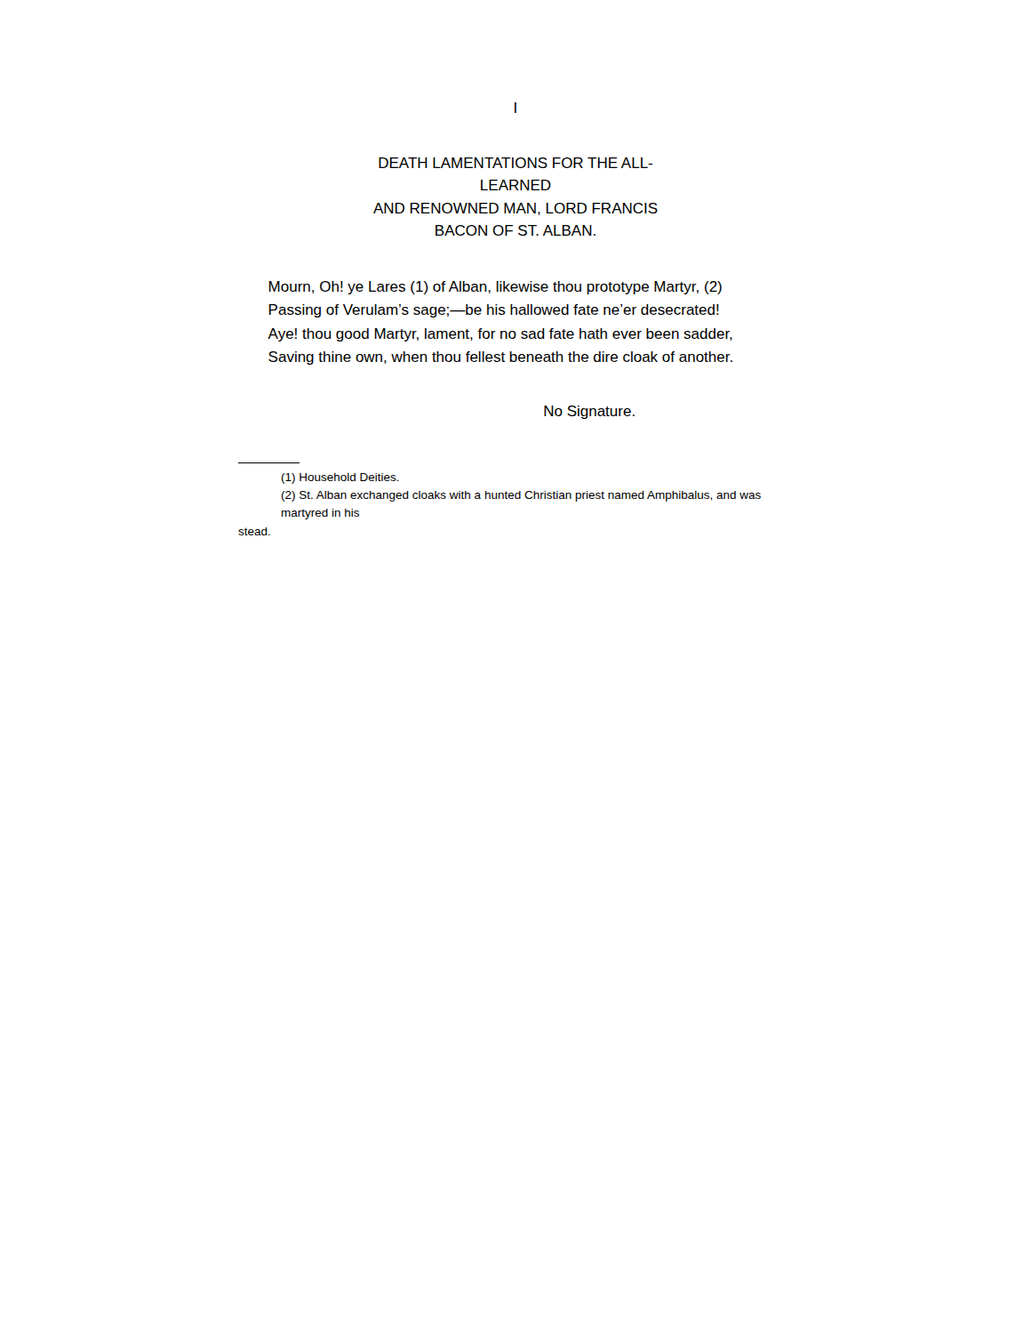I
DEATH LAMENTATIONS FOR THE ALL-LEARNED
AND RENOWNED MAN, LORD FRANCIS
BACON OF ST. ALBAN.
Mourn, Oh! ye Lares (1) of Alban, likewise thou prototype Martyr, (2)
Passing of Verulam’s sage;—be his hallowed fate ne’er desecrated!
Aye! thou good Martyr, lament, for no sad fate hath ever been sadder,
Saving thine own, when thou fellest beneath the dire cloak of another.
No Signature.
(1) Household Deities.
(2) St. Alban exchanged cloaks with a hunted Christian priest named Amphibalus, and was martyred in his stead.